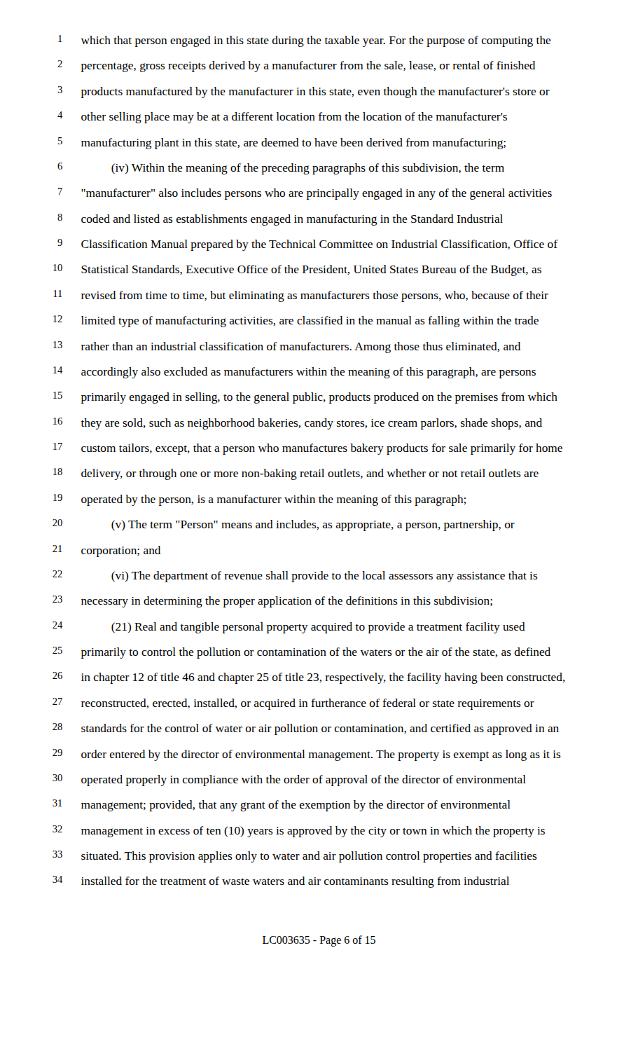which that person engaged in this state during the taxable year. For the purpose of computing the
percentage, gross receipts derived by a manufacturer from the sale, lease, or rental of finished
products manufactured by the manufacturer in this state, even though the manufacturer's store or
other selling place may be at a different location from the location of the manufacturer's
manufacturing plant in this state, are deemed to have been derived from manufacturing;
(iv) Within the meaning of the preceding paragraphs of this subdivision, the term
"manufacturer" also includes persons who are principally engaged in any of the general activities
coded and listed as establishments engaged in manufacturing in the Standard Industrial
Classification Manual prepared by the Technical Committee on Industrial Classification, Office of
Statistical Standards, Executive Office of the President, United States Bureau of the Budget, as
revised from time to time, but eliminating as manufacturers those persons, who, because of their
limited type of manufacturing activities, are classified in the manual as falling within the trade
rather than an industrial classification of manufacturers. Among those thus eliminated, and
accordingly also excluded as manufacturers within the meaning of this paragraph, are persons
primarily engaged in selling, to the general public, products produced on the premises from which
they are sold, such as neighborhood bakeries, candy stores, ice cream parlors, shade shops, and
custom tailors, except, that a person who manufactures bakery products for sale primarily for home
delivery, or through one or more non-baking retail outlets, and whether or not retail outlets are
operated by the person, is a manufacturer within the meaning of this paragraph;
(v) The term "Person" means and includes, as appropriate, a person, partnership, or
corporation; and
(vi) The department of revenue shall provide to the local assessors any assistance that is
necessary in determining the proper application of the definitions in this subdivision;
(21) Real and tangible personal property acquired to provide a treatment facility used
primarily to control the pollution or contamination of the waters or the air of the state, as defined
in chapter 12 of title 46 and chapter 25 of title 23, respectively, the facility having been constructed,
reconstructed, erected, installed, or acquired in furtherance of federal or state requirements or
standards for the control of water or air pollution or contamination, and certified as approved in an
order entered by the director of environmental management. The property is exempt as long as it is
operated properly in compliance with the order of approval of the director of environmental
management; provided, that any grant of the exemption by the director of environmental
management in excess of ten (10) years is approved by the city or town in which the property is
situated. This provision applies only to water and air pollution control properties and facilities
installed for the treatment of waste waters and air contaminants resulting from industrial
LC003635 - Page 6 of 15